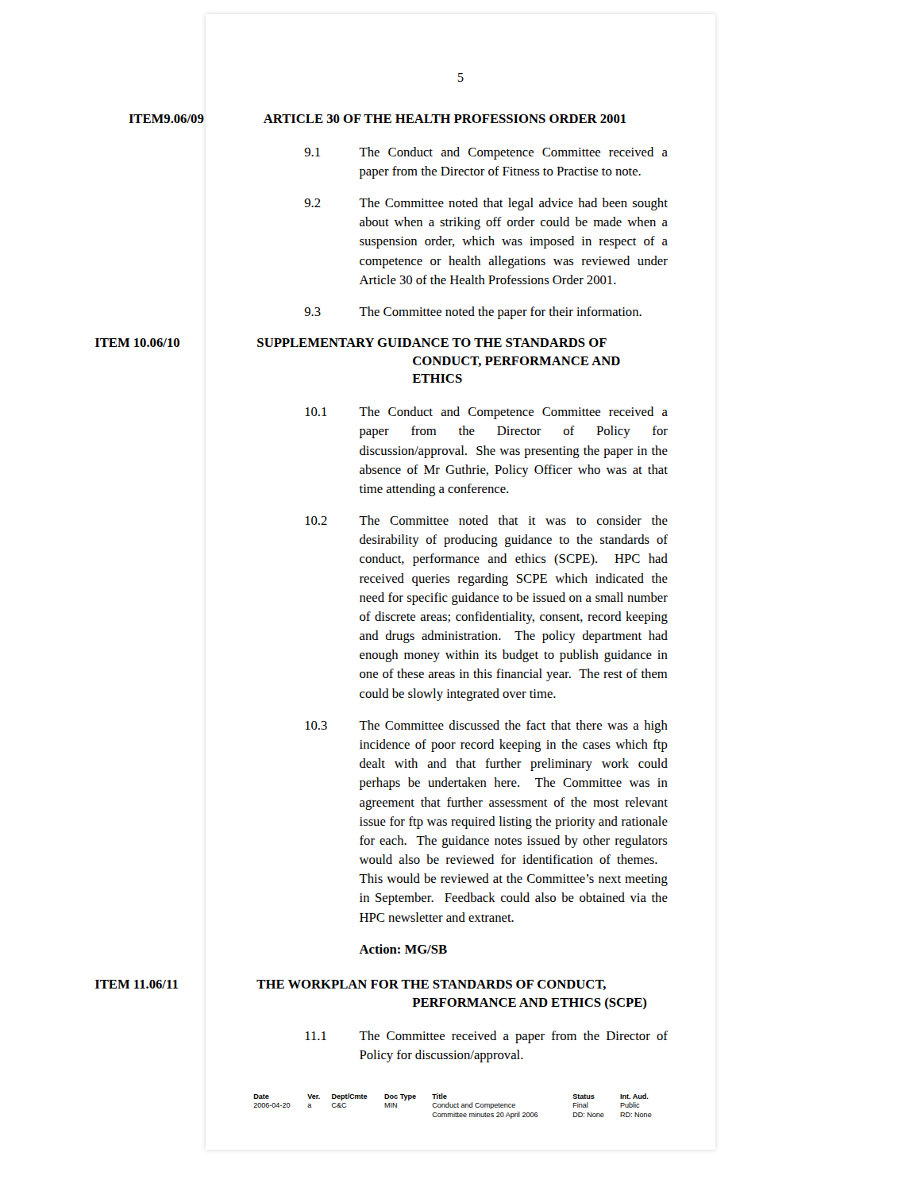5
Item9.06/09 Article 30 of the Health Professions Order 2001
9.1
The Conduct and Competence Committee received a paper from the Director of Fitness to Practise to note.
9.2
The Committee noted that legal advice had been sought about when a striking off order could be made when a suspension order, which was imposed in respect of a competence or health allegations was reviewed under Article 30 of the Health Professions Order 2001.
9.3
The Committee noted the paper for their information.
Item 10.06/10 Supplementary Guidance to the Standards of Conduct, Performance and Ethics
10.1
The Conduct and Competence Committee received a paper from the Director of Policy for discussion/approval. She was presenting the paper in the absence of Mr Guthrie, Policy Officer who was at that time attending a conference.
10.2
The Committee noted that it was to consider the desirability of producing guidance to the standards of conduct, performance and ethics (SCPE). HPC had received queries regarding SCPE which indicated the need for specific guidance to be issued on a small number of discrete areas; confidentiality, consent, record keeping and drugs administration. The policy department had enough money within its budget to publish guidance in one of these areas in this financial year. The rest of them could be slowly integrated over time.
10.3
The Committee discussed the fact that there was a high incidence of poor record keeping in the cases which ftp dealt with and that further preliminary work could perhaps be undertaken here. The Committee was in agreement that further assessment of the most relevant issue for ftp was required listing the priority and rationale for each. The guidance notes issued by other regulators would also be reviewed for identification of themes. This would be reviewed at the Committee’s next meeting in September. Feedback could also be obtained via the HPC newsletter and extranet.
Action: MG/SB
Item 11.06/11 The Workplan for the Standards of Conduct, Performance and Ethics (SCPE)
11.1
The Committee received a paper from the Director of Policy for discussion/approval.
| Date | Ver. | Dept/Cmte | Doc Type | Title | Status | Int. Aud. |
| --- | --- | --- | --- | --- | --- | --- |
| 2006-04-20 | a | C&C | MIN | Conduct and Competence | Final | Public |
| | | | | Committee minutes 20 April 2006 | DD: None | RD: None |